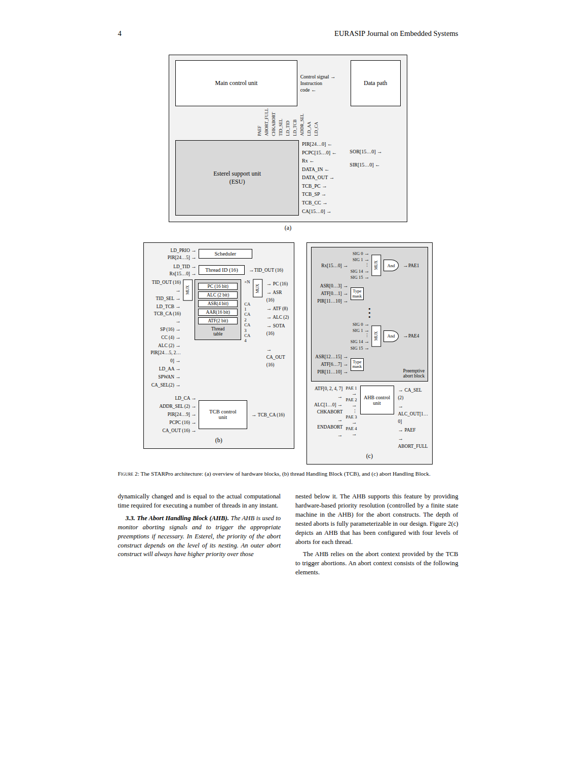4
EURASIP Journal on Embedded Systems
Main control unit
Control signal →
Instruction
code ←
Data path
PAEF ABORT_FULL CHKABORT TID_SEL LD_TID LD_TCB ADDR_SEL LD_AA LD_CA
Esterel support unit
(ESU)
PIR[24…0] ←
PCPC[15…0] ←
Rx ←
DATA_IN ←
DATA_OUT →
TCB_PC →
TCB_SP →
TCB_CC →
CA[15…0] →
SOR[15…0] →
SIR[15…0] ←
(a)
LD_PRIO →
PIR[24…5] →
Scheduler
LD_TID →
Rx[15…0] →
Thread ID (16)
→TID_OUT (16)
TID_OUT (16) →
TID_SEL →
LD_TCB →
TCB_CA (16) →
SP (16) →
CC (4) →
ALC (2) →
PIR[24…5, 2…0] →
LD_AA →
SPWAN →
CA_SEL(2) →
MUX
PC (16 bit)
ALC (2 bit)
ASR(4 bit)
AAR(16 bit)
ATF(2 bit)
Thread
table
×N
CA 1
CA 2
CA 3
CA 4
MUX
→ PC (16)
→ ASR (16)
→ ATF (8)
→ ALC (2)
→ SOTA (16)
→ CA_OUT (16)
LD_CA →
ADDR_SEL (2) →
PIR[24…9] →
PCPC (16) →
CA_OUT (16) →
TCB control
unit
→ TCB_CA (16)
(b)
Rx[15…0] →
SIG 0 →
SIG 1 →
⋮
SIG 14 →
SIG 15 →
MUX
And
→PAE1
ASR[0…3] →
ATF[0…1] →
PIR[11…10] →
Type
mask
•
•
•
SIG 0 →
SIG 1 →
⋮
SIG 14 →
SIG 15 →
MUX
And
→PAE4
ASR[12…15] →
ATF[6…7] →
PIR[11…10] →
Type
mask
Preemptive
abort block
ATF[0, 2, 4, 7] →
ALC[1…0] →
CHKABORT →
ENDABORT →
PAE 1 →
PAE 2 →
⋮
PAE 3 →
PAE 4 →
AHB control
unit
→ CA_SEL (2)
→ ALC_OUT[1…0]
→ PAEF
→ ABORT_FULL
(c)
Figure 2: The STARPro architecture: (a) overview of hardware blocks, (b) thread Handling Block (TCB), and (c) abort Handling Block.
dynamically changed and is equal to the actual computational time required for executing a number of threads in any instant.
3.3. The Abort Handling Block (AHB). The AHB is used to monitor aborting signals and to trigger the appropriate preemptions if necessary. In Esterel, the priority of the abort construct depends on the level of its nesting. An outer abort construct will always have higher priority over those
nested below it. The AHB supports this feature by providing hardware-based priority resolution (controlled by a finite state machine in the AHB) for the abort constructs. The depth of nested aborts is fully parameterizable in our design. Figure 2(c) depicts an AHB that has been configured with four levels of aborts for each thread.
The AHB relies on the abort context provided by the TCB to trigger abortions. An abort context consists of the following elements.